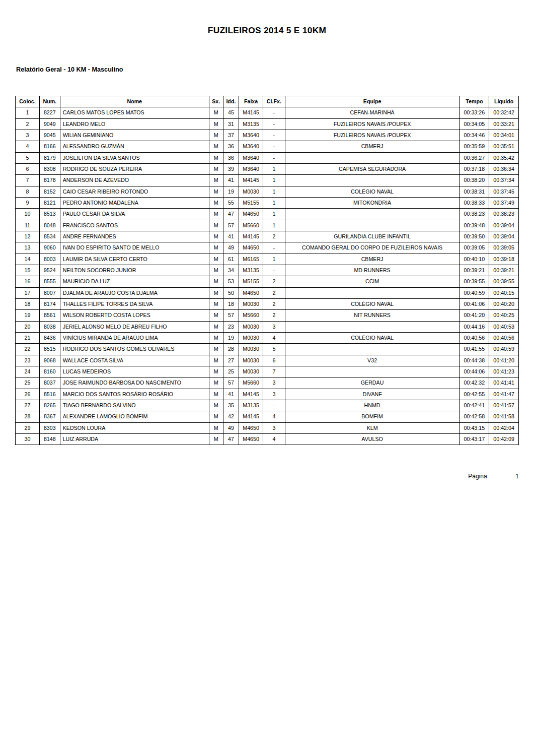FUZILEIROS 2014 5 E 10KM
Relatório Geral - 10 KM - Masculino
| Coloc. | Num. | Nome | Sx. | Idd. | Faixa | Cl.Fx. | Equipe | Tempo | Liquido |
| --- | --- | --- | --- | --- | --- | --- | --- | --- | --- |
| 1 | 8227 | CARLOS MATOS LOPES MATOS | M | 45 | M4145 | - | CEFAN-MARINHA | 00:33:26 | 00:32:42 |
| 2 | 9049 | LEANDRO MELO | M | 31 | M3135 | - | FUZILEIROS NAVAIS /POUPEX | 00:34:05 | 00:33:21 |
| 3 | 9045 | WILIAN GEMINIANO | M | 37 | M3640 | - | FUZILEIROS NAVAIS /POUPEX | 00:34:46 | 00:34:01 |
| 4 | 8166 | ALESSANDRO GUZMÁN | M | 36 | M3640 | - | CBMERJ | 00:35:59 | 00:35:51 |
| 5 | 8179 | JOSEILTON DA SILVA SANTOS | M | 36 | M3640 | - | | 00:36:27 | 00:35:42 |
| 6 | 8308 | RODRIGO DE SOUZA PEREIRA | M | 39 | M3640 | 1 | CAPEMISA SEGURADORA | 00:37:18 | 00:36:34 |
| 7 | 8178 | ANDERSON DE AZEVEDO | M | 41 | M4145 | 1 | | 00:38:20 | 00:37:34 |
| 8 | 8152 | CAIO CESAR RIBEIRO ROTONDO | M | 19 | M0030 | 1 | COLÉGIO NAVAL | 00:38:31 | 00:37:45 |
| 9 | 8121 | PEDRO ANTONIO MADALENA | M | 55 | M5155 | 1 | MITOKONDRIA | 00:38:33 | 00:37:49 |
| 10 | 8513 | PAULO CESAR DA SILVA | M | 47 | M4650 | 1 | | 00:38:23 | 00:38:23 |
| 11 | 8048 | FRANCISCO SANTOS | M | 57 | M5660 | 1 | | 00:39:48 | 00:39:04 |
| 12 | 8534 | ANDRE FERNANDES | M | 41 | M4145 | 2 | GURILANDIA CLUBE INFANTIL | 00:39:50 | 00:39:04 |
| 13 | 9060 | IVAN DO ESPIRITO SANTO DE MELLO | M | 49 | M4650 | - | COMANDO GERAL DO CORPO DE FUZILEIROS NAVAIS | 00:39:05 | 00:39:05 |
| 14 | 8003 | LAUMIR DA SILVA CERTO CERTO | M | 61 | M6165 | 1 | CBMERJ | 00:40:10 | 00:39:18 |
| 15 | 9524 | NEILTON SOCORRO JUNIOR | M | 34 | M3135 | - | MD RUNNERS | 00:39:21 | 00:39:21 |
| 16 | 8555 | MAURICIO DA LUZ | M | 53 | M5155 | 2 | CCIM | 00:39:55 | 00:39:55 |
| 17 | 8007 | DJALMA DE ARAUJO COSTA DJALMA | M | 50 | M4650 | 2 | | 00:40:59 | 00:40:15 |
| 18 | 8174 | THALLES FILIPE TORRES DA SILVA | M | 18 | M0030 | 2 | COLÉGIO NAVAL | 00:41:06 | 00:40:20 |
| 19 | 8561 | WILSON ROBERTO COSTA LOPES | M | 57 | M5660 | 2 | NIT RUNNERS | 00:41:20 | 00:40:25 |
| 20 | 8038 | JERIEL ALONSO MELO DE ABREU FILHO | M | 23 | M0030 | 3 | | 00:44:16 | 00:40:53 |
| 21 | 8436 | VINÍCIUS MIRANDA DE ARAÚJO LIMA | M | 19 | M0030 | 4 | COLÉGIO NAVAL | 00:40:56 | 00:40:56 |
| 22 | 8515 | RODRIGO DOS SANTOS GOMES OLIVARES | M | 28 | M0030 | 5 | | 00:41:55 | 00:40:59 |
| 23 | 9068 | WALLACE COSTA SILVA | M | 27 | M0030 | 6 | V32 | 00:44:38 | 00:41:20 |
| 24 | 8160 | LUCAS MEDEIROS | M | 25 | M0030 | 7 | | 00:44:06 | 00:41:23 |
| 25 | 8037 | JOSE RAIMUNDO BARBOSA DO NASCIMENTO | M | 57 | M5660 | 3 | GERDAU | 00:42:32 | 00:41:41 |
| 26 | 8516 | MARCIO DOS SANTOS ROSÁRIO ROSÁRIO | M | 41 | M4145 | 3 | DIVANF | 00:42:55 | 00:41:47 |
| 27 | 8265 | TIAGO BERNARDO SALVINO | M | 35 | M3135 | - | HNMD | 00:42:41 | 00:41:57 |
| 28 | 8367 | ALEXANDRE LAMOGLIO BOMFIM | M | 42 | M4145 | 4 | BOMFIM | 00:42:58 | 00:41:58 |
| 29 | 8303 | KEDSON LOURA | M | 49 | M4650 | 3 | KLM | 00:43:15 | 00:42:04 |
| 30 | 8148 | LUIZ ARRUDA | M | 47 | M4650 | 4 | AVULSO | 00:43:17 | 00:42:09 |
Página:1